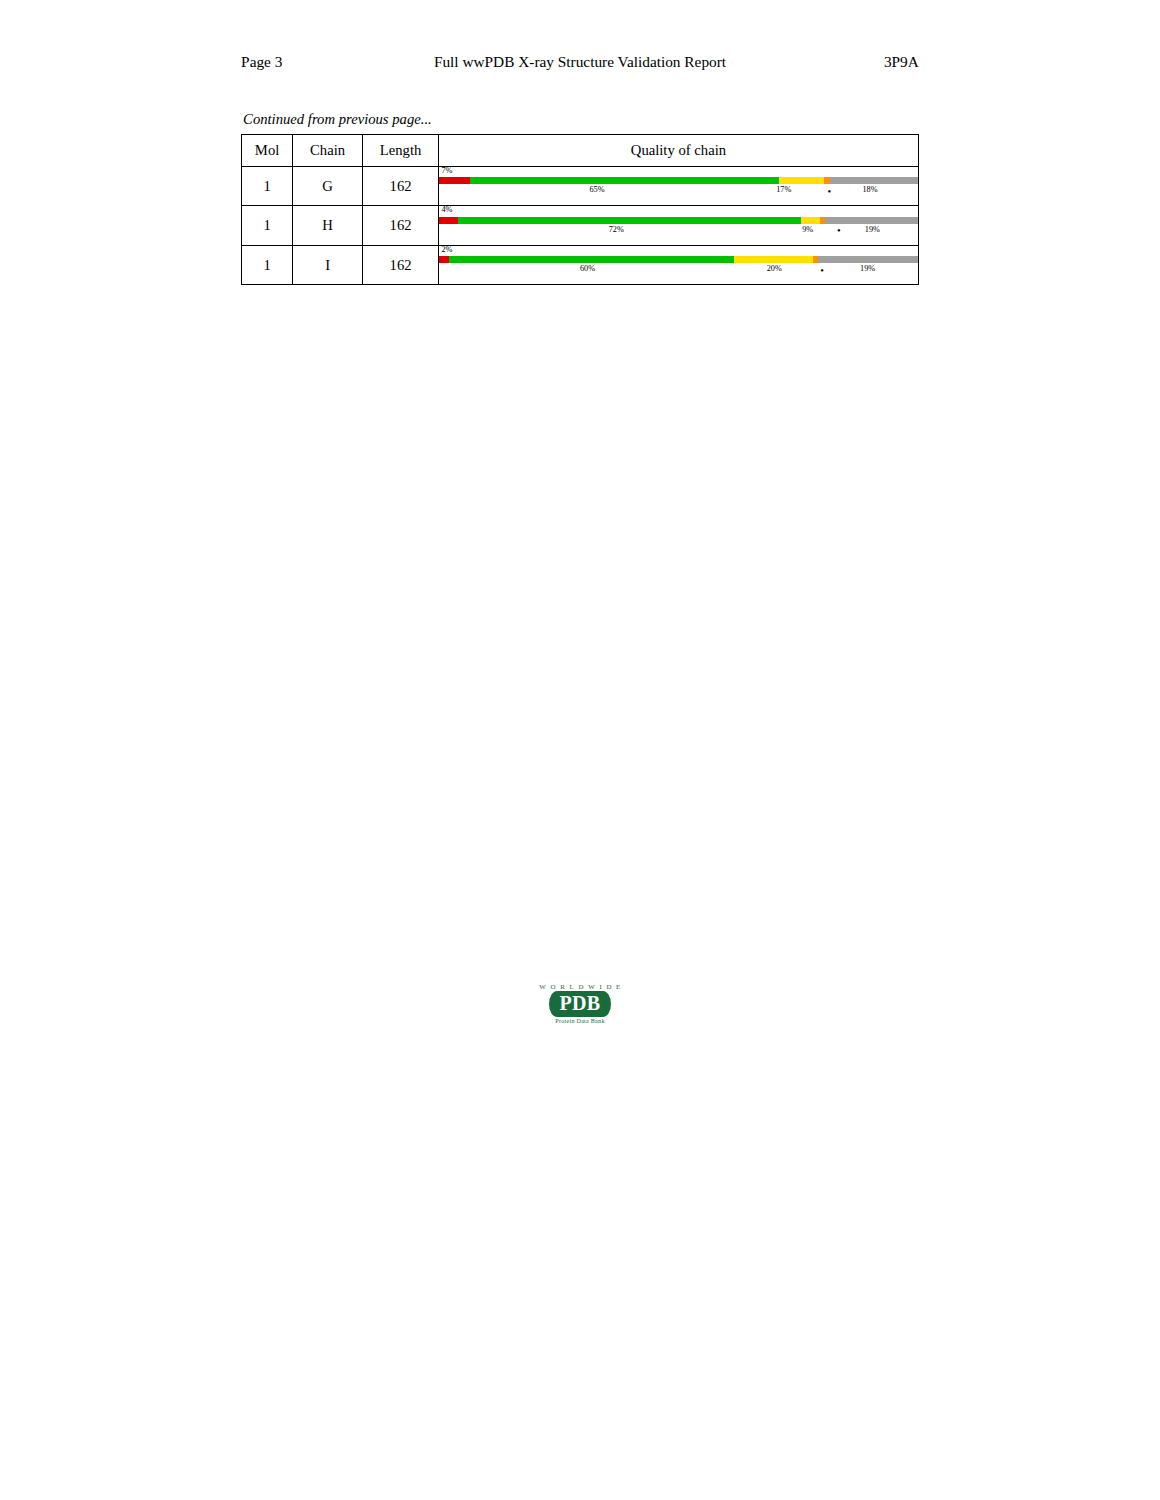Page 3
Full wwPDB X-ray Structure Validation Report
3P9A
Continued from previous page...
| Mol | Chain | Length | Quality of chain |
| --- | --- | --- | --- |
| 1 | G | 162 | 7% 65% 17% 18% • |
| 1 | H | 162 | 4% 72% 9% 19% • |
| 1 | I | 162 | 2% 60% 20% 19% • |
W O R L D W I D E
PDB
Protein Data Bank